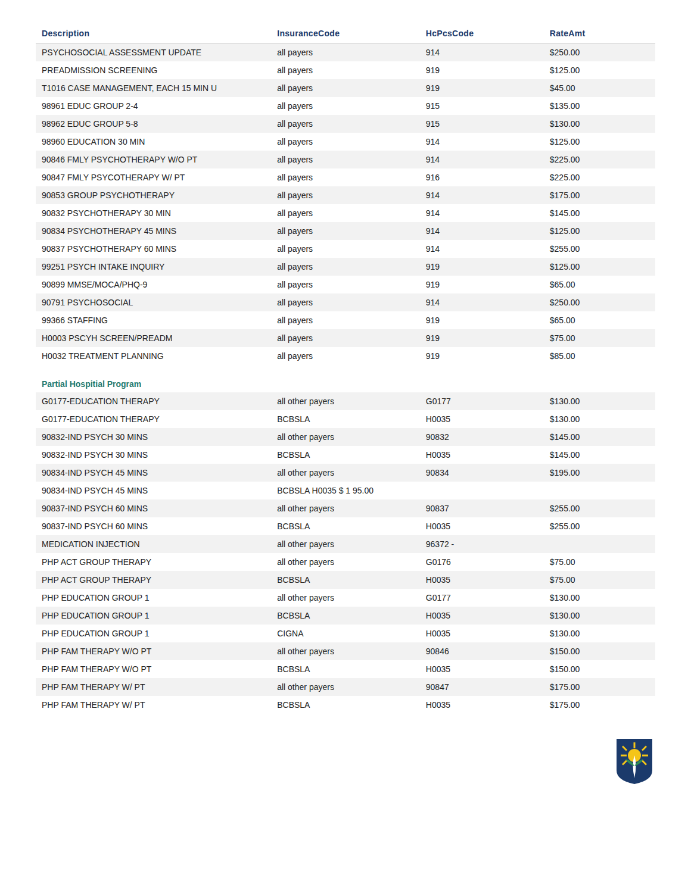| Description | InsuranceCode | HcPcsCode | RateAmt |
| --- | --- | --- | --- |
| PSYCHOSOCIAL ASSESSMENT UPDATE | all payers | 914 | $250.00 |
| PREADMISSION SCREENING | all payers | 919 | $125.00 |
| T1016 CASE MANAGEMENT, EACH 15 MIN U | all payers | 919 | $45.00 |
| 98961 EDUC GROUP 2-4 | all payers | 915 | $135.00 |
| 98962 EDUC GROUP 5-8 | all payers | 915 | $130.00 |
| 98960 EDUCATION 30 MIN | all payers | 914 | $125.00 |
| 90846 FMLY PSYCHOTHERAPY W/O PT | all payers | 914 | $225.00 |
| 90847 FMLY PSYCOTHERAPY W/ PT | all payers | 916 | $225.00 |
| 90853 GROUP PSYCHOTHERAPY | all payers | 914 | $175.00 |
| 90832 PSYCHOTHERAPY 30 MIN | all payers | 914 | $145.00 |
| 90834 PSYCHOTHERAPY 45 MINS | all payers | 914 | $125.00 |
| 90837 PSYCHOTHERAPY 60 MINS | all payers | 914 | $255.00 |
| 99251 PSYCH INTAKE INQUIRY | all payers | 919 | $125.00 |
| 90899 MMSE/MOCA/PHQ-9 | all payers | 919 | $65.00 |
| 90791 PSYCHOSOCIAL | all payers | 914 | $250.00 |
| 99366 STAFFING | all payers | 919 | $65.00 |
| H0003 PSCYH SCREEN/PREADM | all payers | 919 | $75.00 |
| H0032 TREATMENT PLANNING | all payers | 919 | $85.00 |
| Partial Hospitial Program |
| G0177-EDUCATION THERAPY | all other payers | G0177 | $130.00 |
| G0177-EDUCATION THERAPY | BCBSLA | H0035 | $130.00 |
| 90832-IND PSYCH 30 MINS | all other payers | 90832 | $145.00 |
| 90832-IND PSYCH 30 MINS | BCBSLA | H0035 | $145.00 |
| 90834-IND PSYCH 45 MINS | all other payers | 90834 | $195.00 |
| 90834-IND PSYCH 45 MINS | BCBSLA H0035 $ 1 95.00 |
| 90837-IND PSYCH 60 MINS | all other payers | 90837 | $255.00 |
| 90837-IND PSYCH 60 MINS | BCBSLA | H0035 | $255.00 |
| MEDICATION INJECTION | all other payers | 96372 - | |
| PHP ACT GROUP THERAPY | all other payers | G0176 | $75.00 |
| PHP ACT GROUP THERAPY | BCBSLA | H0035 | $75.00 |
| PHP EDUCATION GROUP 1 | all other payers | G0177 | $130.00 |
| PHP EDUCATION GROUP 1 | BCBSLA | H0035 | $130.00 |
| PHP EDUCATION GROUP 1 | CIGNA | H0035 | $130.00 |
| PHP FAM THERAPY W/O PT | all other payers | 90846 | $150.00 |
| PHP FAM THERAPY W/O PT | BCBSLA | H0035 | $150.00 |
| PHP FAM THERAPY W/ PT | all other payers | 90847 | $175.00 |
| PHP FAM THERAPY W/ PT | BCBSLA | H0035 | $175.00 |